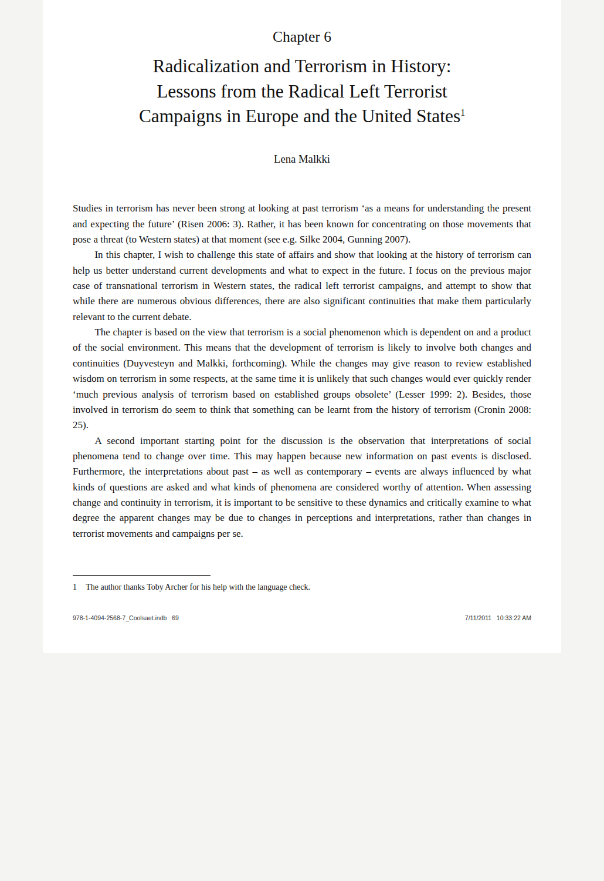Chapter 6
Radicalization and Terrorism in History:
Lessons from the Radical Left Terrorist
Campaigns in Europe and the United States1
Lena Malkki
Studies in terrorism has never been strong at looking at past terrorism ‘as a means for understanding the present and expecting the future’ (Risen 2006: 3). Rather, it has been known for concentrating on those movements that pose a threat (to Western states) at that moment (see e.g. Silke 2004, Gunning 2007).
In this chapter, I wish to challenge this state of affairs and show that looking at the history of terrorism can help us better understand current developments and what to expect in the future. I focus on the previous major case of transnational terrorism in Western states, the radical left terrorist campaigns, and attempt to show that while there are numerous obvious differences, there are also significant continuities that make them particularly relevant to the current debate.
The chapter is based on the view that terrorism is a social phenomenon which is dependent on and a product of the social environment. This means that the development of terrorism is likely to involve both changes and continuities (Duyvesteyn and Malkki, forthcoming). While the changes may give reason to review established wisdom on terrorism in some respects, at the same time it is unlikely that such changes would ever quickly render ‘much previous analysis of terrorism based on established groups obsolete’ (Lesser 1999: 2). Besides, those involved in terrorism do seem to think that something can be learnt from the history of terrorism (Cronin 2008: 25).
A second important starting point for the discussion is the observation that interpretations of social phenomena tend to change over time. This may happen because new information on past events is disclosed. Furthermore, the interpretations about past – as well as contemporary – events are always influenced by what kinds of questions are asked and what kinds of phenomena are considered worthy of attention. When assessing change and continuity in terrorism, it is important to be sensitive to these dynamics and critically examine to what degree the apparent changes may be due to changes in perceptions and interpretations, rather than changes in terrorist movements and campaigns per se.
1 The author thanks Toby Archer for his help with the language check.
978-1-4094-2568-7_Coolsaet.indb 69 7/11/2011 10:33:22 AM